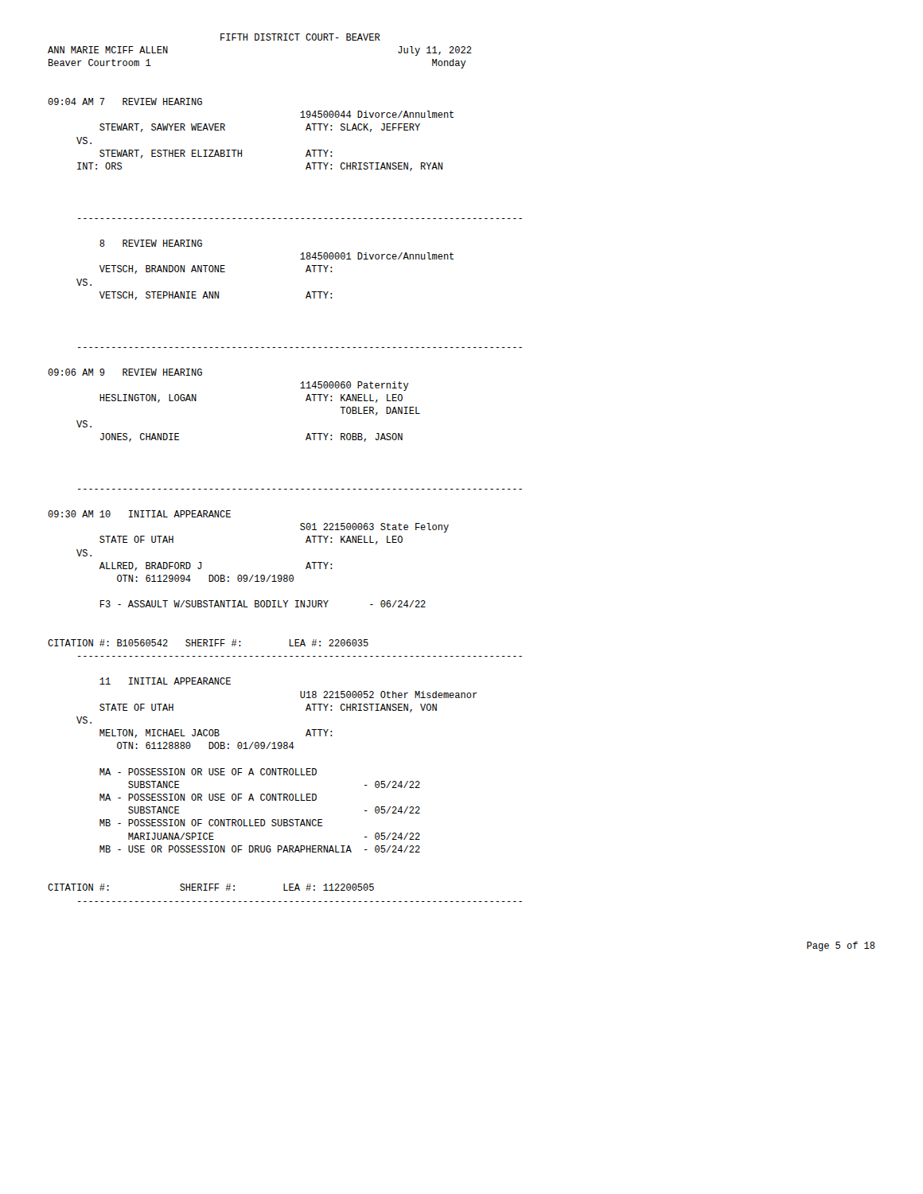FIFTH DISTRICT COURT- BEAVER
ANN MARIE MCIFF ALLEN                                        July 11, 2022
Beaver Courtroom 1                                                 Monday


09:04 AM 7   REVIEW HEARING
                                            194500044 Divorce/Annulment
         STEWART, SAWYER WEAVER              ATTY: SLACK, JEFFERY
     VS.
         STEWART, ESTHER ELIZABITH           ATTY:
     INT: ORS                                ATTY: CHRISTIANSEN, RYAN



     ------------------------------------------------------------------------------

         8   REVIEW HEARING
                                            184500001 Divorce/Annulment
         VETSCH, BRANDON ANTONE              ATTY:
     VS.
         VETSCH, STEPHANIE ANN               ATTY:



     ------------------------------------------------------------------------------

09:06 AM 9   REVIEW HEARING
                                            114500060 Paternity
         HESLINGTON, LOGAN                   ATTY: KANELL, LEO
                                                   TOBLER, DANIEL
     VS.
         JONES, CHANDIE                      ATTY: ROBB, JASON



     ------------------------------------------------------------------------------

09:30 AM 10   INITIAL APPEARANCE
                                            S01 221500063 State Felony
         STATE OF UTAH                       ATTY: KANELL, LEO
     VS.
         ALLRED, BRADFORD J                  ATTY:
            OTN: 61129094   DOB: 09/19/1980

         F3 - ASSAULT W/SUBSTANTIAL BODILY INJURY       - 06/24/22


CITATION #: B10560542   SHERIFF #:        LEA #: 2206035
     ------------------------------------------------------------------------------

         11   INITIAL APPEARANCE
                                            U18 221500052 Other Misdemeanor
         STATE OF UTAH                       ATTY: CHRISTIANSEN, VON
     VS.
         MELTON, MICHAEL JACOB               ATTY:
            OTN: 61128880   DOB: 01/09/1984

         MA - POSSESSION OR USE OF A CONTROLLED
              SUBSTANCE                                - 05/24/22
         MA - POSSESSION OR USE OF A CONTROLLED
              SUBSTANCE                                - 05/24/22
         MB - POSSESSION OF CONTROLLED SUBSTANCE
              MARIJUANA/SPICE                          - 05/24/22
         MB - USE OR POSSESSION OF DRUG PARAPHERNALIA  - 05/24/22


CITATION #:            SHERIFF #:        LEA #: 112200505
     ------------------------------------------------------------------------------
Page 5 of 18